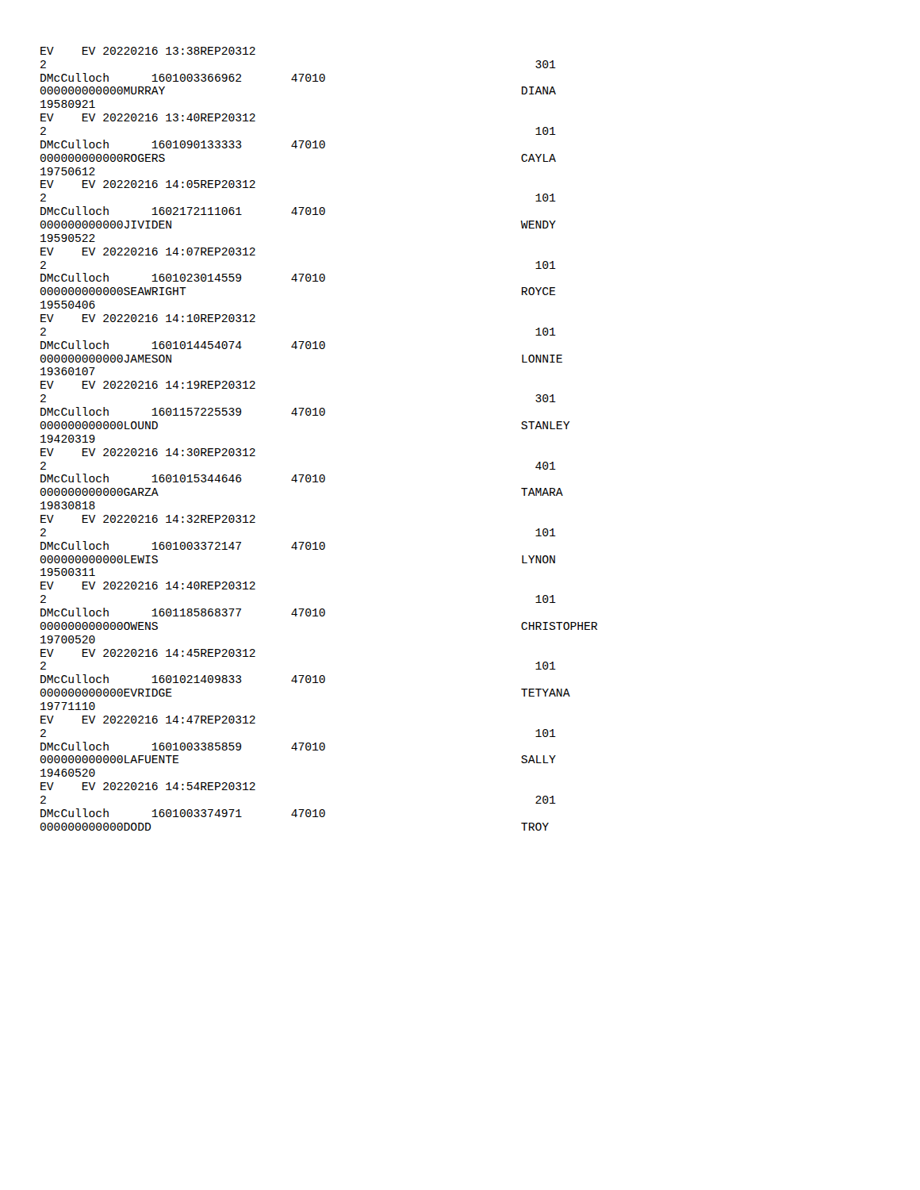EV    EV 20220216 13:38REP20312
2                                                                      301
DMcCulloch      1601003366962       47010
000000000000MURRAY                                                   DIANA
19580921
EV    EV 20220216 13:40REP20312
2                                                                      101
DMcCulloch      1601090133333       47010
000000000000ROGERS                                                   CAYLA
19750612
EV    EV 20220216 14:05REP20312
2                                                                      101
DMcCulloch      1602172111061       47010
000000000000JIVIDEN                                                  WENDY
19590522
EV    EV 20220216 14:07REP20312
2                                                                      101
DMcCulloch      1601023014559       47010
000000000000SEAWRIGHT                                                ROYCE
19550406
EV    EV 20220216 14:10REP20312
2                                                                      101
DMcCulloch      1601014454074       47010
000000000000JAMESON                                                  LONNIE
19360107
EV    EV 20220216 14:19REP20312
2                                                                      301
DMcCulloch      1601157225539       47010
000000000000LOUND                                                    STANLEY
19420319
EV    EV 20220216 14:30REP20312
2                                                                      401
DMcCulloch      1601015344646       47010
000000000000GARZA                                                    TAMARA
19830818
EV    EV 20220216 14:32REP20312
2                                                                      101
DMcCulloch      1601003372147       47010
000000000000LEWIS                                                    LYNON
19500311
EV    EV 20220216 14:40REP20312
2                                                                      101
DMcCulloch      1601185868377       47010
000000000000OWENS                                                    CHRISTOPHER
19700520
EV    EV 20220216 14:45REP20312
2                                                                      101
DMcCulloch      1601021409833       47010
000000000000EVRIDGE                                                  TETYANA
19771110
EV    EV 20220216 14:47REP20312
2                                                                      101
DMcCulloch      1601003385859       47010
000000000000LAFUENTE                                                 SALLY
19460520
EV    EV 20220216 14:54REP20312
2                                                                      201
DMcCulloch      1601003374971       47010
000000000000DODD                                                     TROY